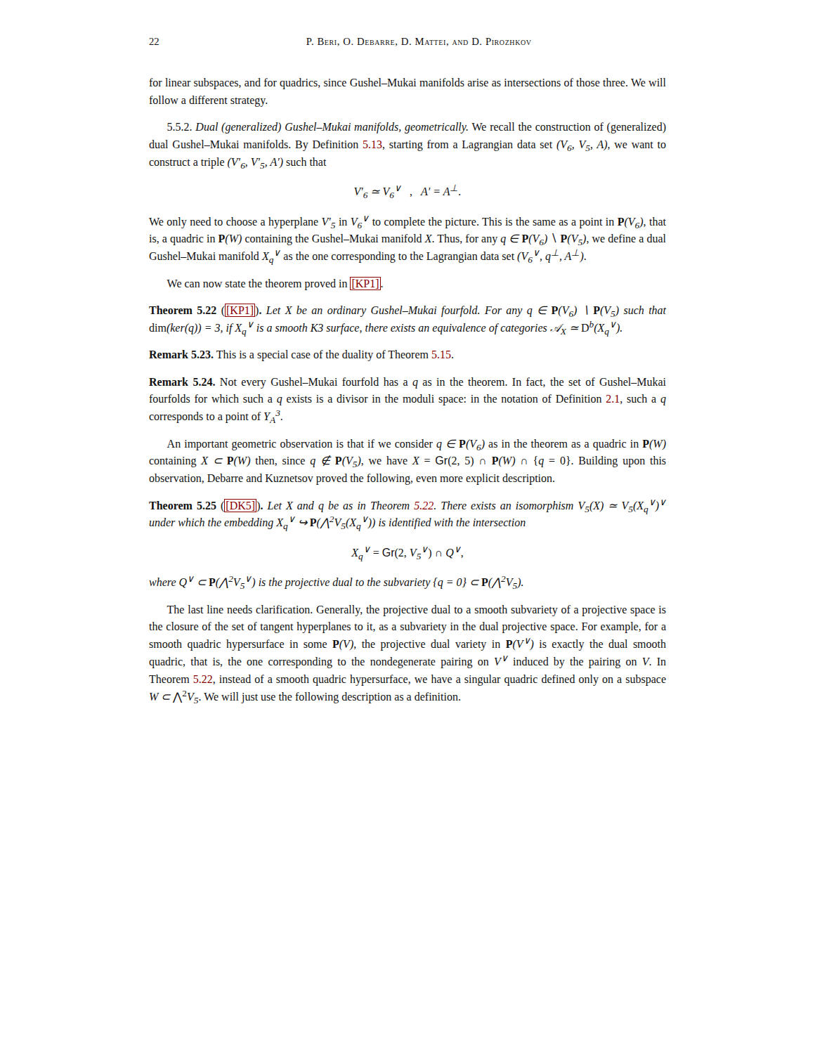22 P. Beri, O. Debarre, D. Mattei, and D. Pirozhkov
for linear subspaces, and for quadrics, since Gushel–Mukai manifolds arise as intersections of those three. We will follow a different strategy.
5.5.2. Dual (generalized) Gushel–Mukai manifolds, geometrically. We recall the construction of (generalized) dual Gushel–Mukai manifolds. By Definition 5.13, starting from a Lagrangian data set (V6, V5, A), we want to construct a triple (V′6, V′5, A′) such that
V′6 ≃ V6∨ , A′ = A⊥.
We only need to choose a hyperplane V′5 in V6∨ to complete the picture. This is the same as a point in P(V6), that is, a quadric in P(W) containing the Gushel–Mukai manifold X. Thus, for any q ∈ P(V6) ∖ P(V5), we define a dual Gushel–Mukai manifold Xq∨ as the one corresponding to the Lagrangian data set (V6∨, q⊥, A⊥).
We can now state the theorem proved in [KP1].
Theorem 5.22 ([KP1]). Let X be an ordinary Gushel–Mukai fourfold. For any q ∈ P(V6) ∖ P(V5) such that dim(ker(q)) = 3, if Xq∨ is a smooth K3 surface, there exists an equivalence of categories 𝒜X ≃ Db(Xq∨).
Remark 5.23. This is a special case of the duality of Theorem 5.15.
Remark 5.24. Not every Gushel–Mukai fourfold has a q as in the theorem. In fact, the set of Gushel–Mukai fourfolds for which such a q exists is a divisor in the moduli space: in the notation of Definition 2.1, such a q corresponds to a point of YA3.
An important geometric observation is that if we consider q ∈ P(V6) as in the theorem as a quadric in P(W) containing X ⊂ P(W) then, since q ∉ P(V5), we have X = Gr(2, 5) ∩ P(W) ∩ {q = 0}. Building upon this observation, Debarre and Kuznetsov proved the following, even more explicit description.
Theorem 5.25 ([DK5]). Let X and q be as in Theorem 5.22. There exists an isomorphism V5(X) ≃ V5(Xq∨)∨ under which the embedding Xq∨ ↪ P(⋀2V5(Xq∨)) is identified with the intersection
Xq∨ = Gr(2, V5∨) ∩ Q∨,
where Q∨ ⊂ P(⋀2V5∨) is the projective dual to the subvariety {q = 0} ⊂ P(⋀2V5).
The last line needs clarification. Generally, the projective dual to a smooth subvariety of a projective space is the closure of the set of tangent hyperplanes to it, as a subvariety in the dual projective space. For example, for a smooth quadric hypersurface in some P(V), the projective dual variety in P(V∨) is exactly the dual smooth quadric, that is, the one corresponding to the nondegenerate pairing on V∨ induced by the pairing on V. In Theorem 5.22, instead of a smooth quadric hypersurface, we have a singular quadric defined only on a subspace W ⊂ ⋀2V5. We will just use the following description as a definition.